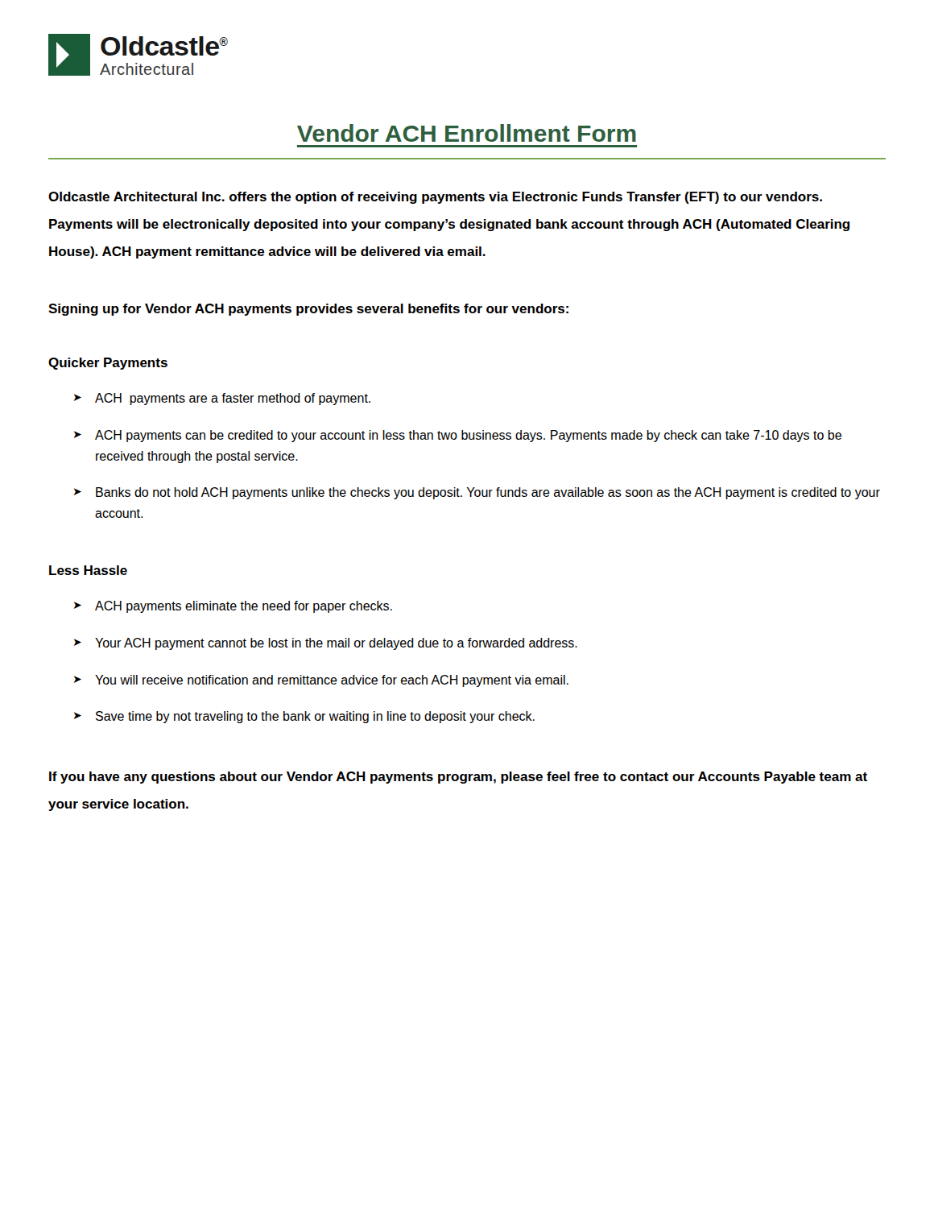Oldcastle®
Architectural
Vendor ACH Enrollment Form
Oldcastle Architectural Inc. offers the option of receiving payments via Electronic Funds Transfer (EFT) to our vendors. Payments will be electronically deposited into your company’s designated bank account through ACH (Automated Clearing House). ACH payment remittance advice will be delivered via email.
Signing up for Vendor ACH payments provides several benefits for our vendors:
Quicker Payments
ACH payments are a faster method of payment.
ACH payments can be credited to your account in less than two business days. Payments made by check can take 7-10 days to be received through the postal service.
Banks do not hold ACH payments unlike the checks you deposit. Your funds are available as soon as the ACH payment is credited to your account.
Less Hassle
ACH payments eliminate the need for paper checks.
Your ACH payment cannot be lost in the mail or delayed due to a forwarded address.
You will receive notification and remittance advice for each ACH payment via email.
Save time by not traveling to the bank or waiting in line to deposit your check.
If you have any questions about our Vendor ACH payments program, please feel free to contact our Accounts Payable team at your service location.